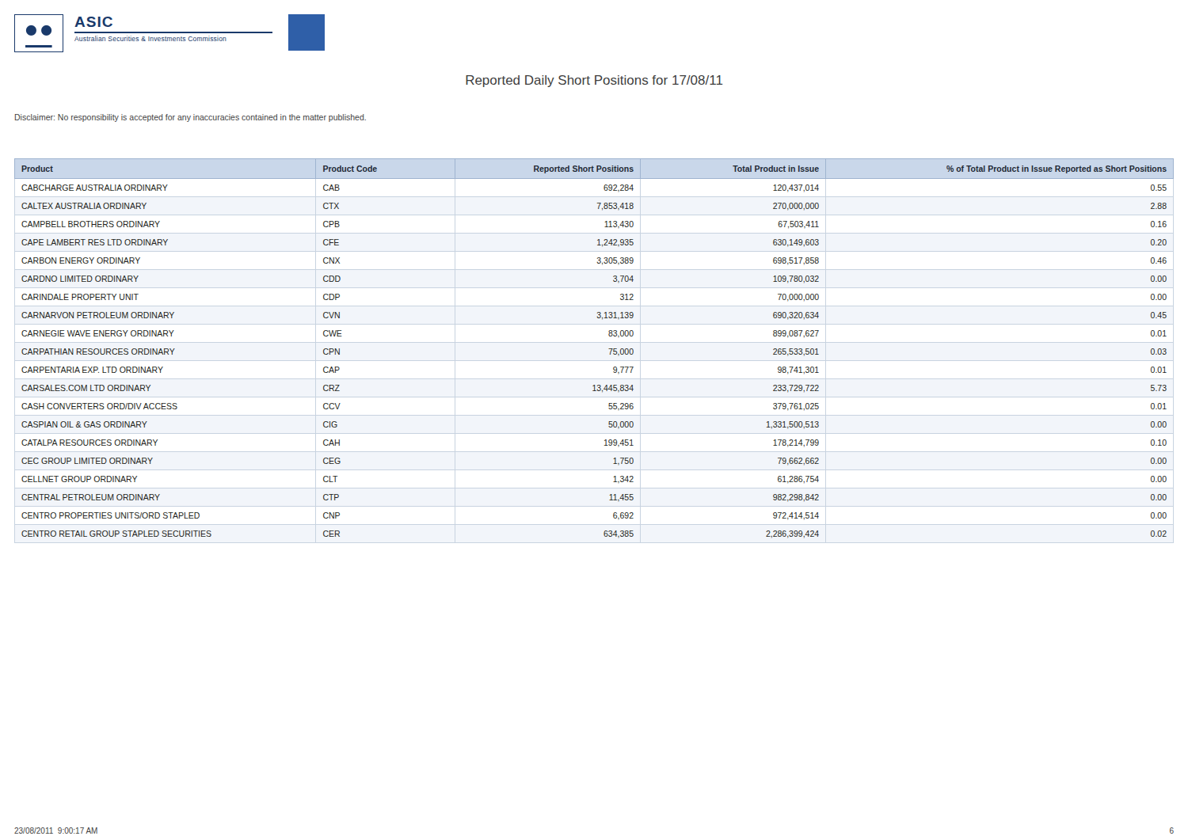ASIC
Australian Securities & Investments Commission
Reported Daily Short Positions for 17/08/11
Disclaimer: No responsibility is accepted for any inaccuracies contained in the matter published.
| Product | Product Code | Reported Short Positions | Total Product in Issue | % of Total Product in Issue Reported as Short Positions |
| --- | --- | --- | --- | --- |
| CABCHARGE AUSTRALIA ORDINARY | CAB | 692,284 | 120,437,014 | 0.55 |
| CALTEX AUSTRALIA ORDINARY | CTX | 7,853,418 | 270,000,000 | 2.88 |
| CAMPBELL BROTHERS ORDINARY | CPB | 113,430 | 67,503,411 | 0.16 |
| CAPE LAMBERT RES LTD ORDINARY | CFE | 1,242,935 | 630,149,603 | 0.20 |
| CARBON ENERGY ORDINARY | CNX | 3,305,389 | 698,517,858 | 0.46 |
| CARDNO LIMITED ORDINARY | CDD | 3,704 | 109,780,032 | 0.00 |
| CARINDALE PROPERTY UNIT | CDP | 312 | 70,000,000 | 0.00 |
| CARNARVON PETROLEUM ORDINARY | CVN | 3,131,139 | 690,320,634 | 0.45 |
| CARNEGIE WAVE ENERGY ORDINARY | CWE | 83,000 | 899,087,627 | 0.01 |
| CARPATHIAN RESOURCES ORDINARY | CPN | 75,000 | 265,533,501 | 0.03 |
| CARPENTARIA EXP. LTD ORDINARY | CAP | 9,777 | 98,741,301 | 0.01 |
| CARSALES.COM LTD ORDINARY | CRZ | 13,445,834 | 233,729,722 | 5.73 |
| CASH CONVERTERS ORD/DIV ACCESS | CCV | 55,296 | 379,761,025 | 0.01 |
| CASPIAN OIL & GAS ORDINARY | CIG | 50,000 | 1,331,500,513 | 0.00 |
| CATALPA RESOURCES ORDINARY | CAH | 199,451 | 178,214,799 | 0.10 |
| CEC GROUP LIMITED ORDINARY | CEG | 1,750 | 79,662,662 | 0.00 |
| CELLNET GROUP ORDINARY | CLT | 1,342 | 61,286,754 | 0.00 |
| CENTRAL PETROLEUM ORDINARY | CTP | 11,455 | 982,298,842 | 0.00 |
| CENTRO PROPERTIES UNITS/ORD STAPLED | CNP | 6,692 | 972,414,514 | 0.00 |
| CENTRO RETAIL GROUP STAPLED SECURITIES | CER | 634,385 | 2,286,399,424 | 0.02 |
23/08/2011 9:00:17 AM
6